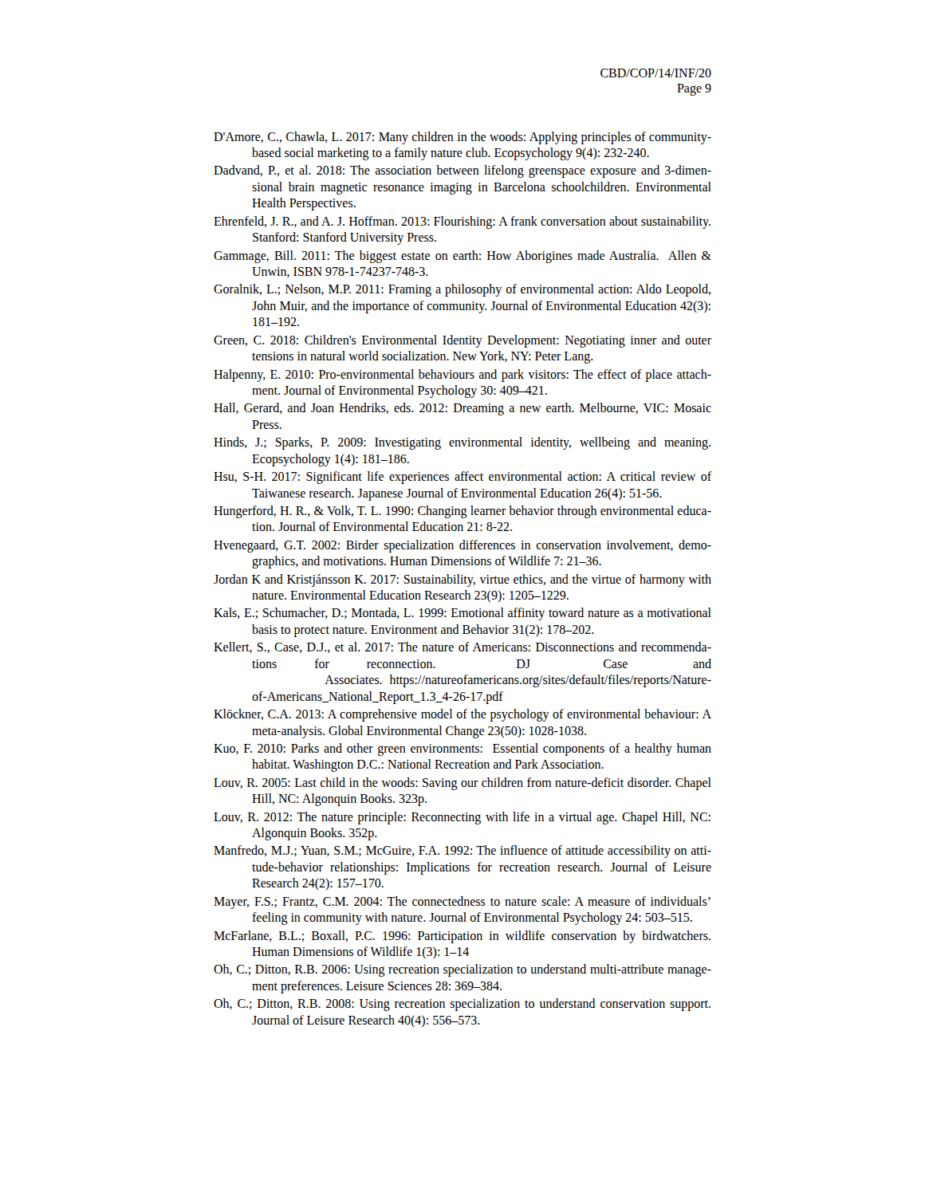CBD/COP/14/INF/20 Page 9
D'Amore, C., Chawla, L. 2017: Many children in the woods: Applying principles of community-based social marketing to a family nature club. Ecopsychology 9(4): 232-240.
Dadvand, P., et al. 2018: The association between lifelong greenspace exposure and 3-dimensional brain magnetic resonance imaging in Barcelona schoolchildren. Environmental Health Perspectives.
Ehrenfeld, J. R., and A. J. Hoffman. 2013: Flourishing: A frank conversation about sustainability. Stanford: Stanford University Press.
Gammage, Bill. 2011: The biggest estate on earth: How Aborigines made Australia. Allen & Unwin, ISBN 978-1-74237-748-3.
Goralnik, L.; Nelson, M.P. 2011: Framing a philosophy of environmental action: Aldo Leopold, John Muir, and the importance of community. Journal of Environmental Education 42(3): 181–192.
Green, C. 2018: Children's Environmental Identity Development: Negotiating inner and outer tensions in natural world socialization. New York, NY: Peter Lang.
Halpenny, E. 2010: Pro-environmental behaviours and park visitors: The effect of place attachment. Journal of Environmental Psychology 30: 409–421.
Hall, Gerard, and Joan Hendriks, eds. 2012: Dreaming a new earth. Melbourne, VIC: Mosaic Press.
Hinds, J.; Sparks, P. 2009: Investigating environmental identity, wellbeing and meaning. Ecopsychology 1(4): 181–186.
Hsu, S-H. 2017: Significant life experiences affect environmental action: A critical review of Taiwanese research. Japanese Journal of Environmental Education 26(4): 51-56.
Hungerford, H. R., & Volk, T. L. 1990: Changing learner behavior through environmental education. Journal of Environmental Education 21: 8-22.
Hvenegaard, G.T. 2002: Birder specialization differences in conservation involvement, demographics, and motivations. Human Dimensions of Wildlife 7: 21–36.
Jordan K and Kristjánsson K. 2017: Sustainability, virtue ethics, and the virtue of harmony with nature. Environmental Education Research 23(9): 1205–1229.
Kals, E.; Schumacher, D.; Montada, L. 1999: Emotional affinity toward nature as a motivational basis to protect nature. Environment and Behavior 31(2): 178–202.
Kellert, S., Case, D.J., et al. 2017: The nature of Americans: Disconnections and recommendations for reconnection. DJ Case and Associates. https://natureofamericans.org/sites/default/files/reports/Nature-of-Americans_National_Report_1.3_4-26-17.pdf
Klöckner, C.A. 2013: A comprehensive model of the psychology of environmental behaviour: A meta-analysis. Global Environmental Change 23(50): 1028-1038.
Kuo, F. 2010: Parks and other green environments: Essential components of a healthy human habitat. Washington D.C.: National Recreation and Park Association.
Louv, R. 2005: Last child in the woods: Saving our children from nature-deficit disorder. Chapel Hill, NC: Algonquin Books. 323p.
Louv, R. 2012: The nature principle: Reconnecting with life in a virtual age. Chapel Hill, NC: Algonquin Books. 352p.
Manfredo, M.J.; Yuan, S.M.; McGuire, F.A. 1992: The influence of attitude accessibility on attitude-behavior relationships: Implications for recreation research. Journal of Leisure Research 24(2): 157–170.
Mayer, F.S.; Frantz, C.M. 2004: The connectedness to nature scale: A measure of individuals’ feeling in community with nature. Journal of Environmental Psychology 24: 503–515.
McFarlane, B.L.; Boxall, P.C. 1996: Participation in wildlife conservation by birdwatchers. Human Dimensions of Wildlife 1(3): 1–14
Oh, C.; Ditton, R.B. 2006: Using recreation specialization to understand multi-attribute management preferences. Leisure Sciences 28: 369–384.
Oh, C.; Ditton, R.B. 2008: Using recreation specialization to understand conservation support. Journal of Leisure Research 40(4): 556–573.